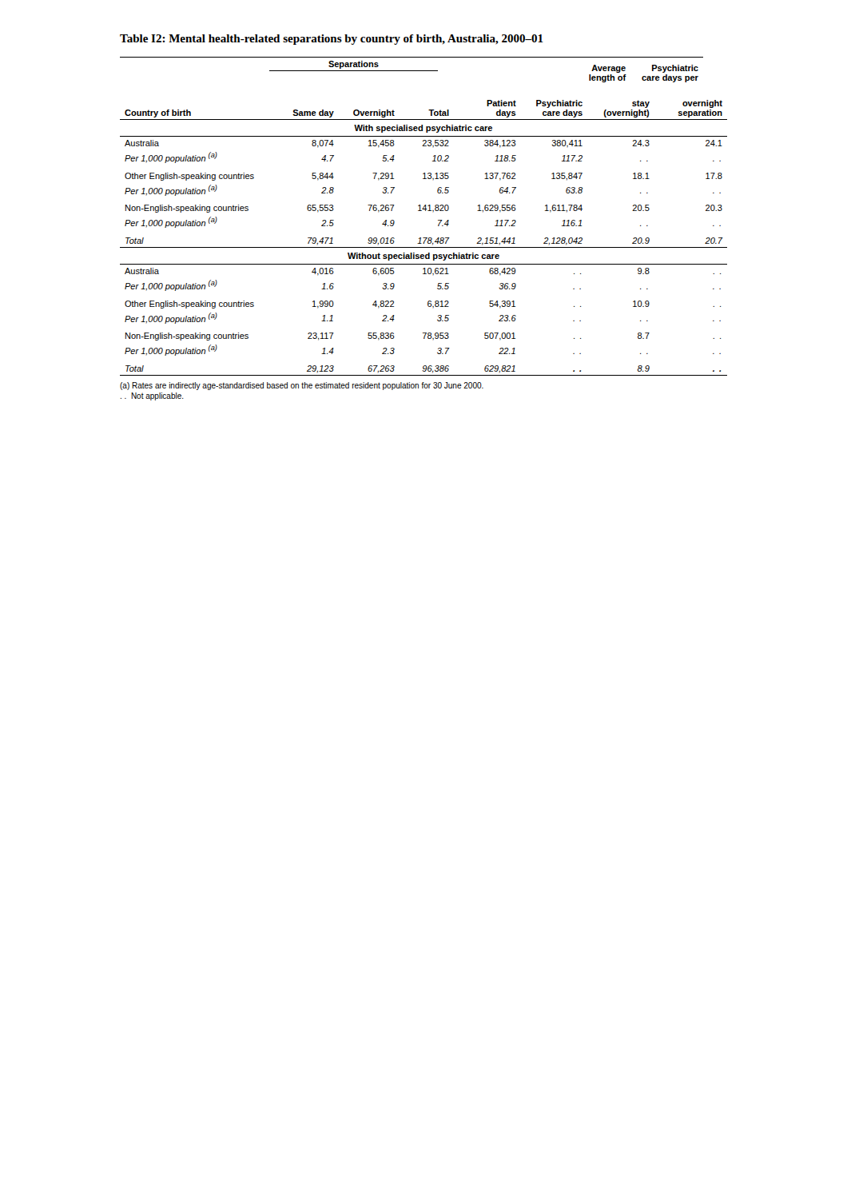Table I2: Mental health-related separations by country of birth, Australia, 2000–01
| | Separations | | | Average length of | Psychiatric care days per |
| --- | --- | --- | --- | --- | --- |
| Country of birth | Same day | Overnight | Total | Patient days | Psychiatric care days | stay (overnight) | overnight separation |
| --- | --- | --- | --- | --- | --- | --- | --- |
| With specialised psychiatric care |
| Australia | 8,074 | 15,458 | 23,532 | 384,123 | 380,411 | 24.3 | 24.1 |
| Per 1,000 population (a) | 4.7 | 5.4 | 10.2 | 118.5 | 117.2 | . . | . . |
| Other English-speaking countries | 5,844 | 7,291 | 13,135 | 137,762 | 135,847 | 18.1 | 17.8 |
| Per 1,000 population (a) | 2.8 | 3.7 | 6.5 | 64.7 | 63.8 | . . | . . |
| Non-English-speaking countries | 65,553 | 76,267 | 141,820 | 1,629,556 | 1,611,784 | 20.5 | 20.3 |
| Per 1,000 population (a) | 2.5 | 4.9 | 7.4 | 117.2 | 116.1 | . . | . . |
| Total | 79,471 | 99,016 | 178,487 | 2,151,441 | 2,128,042 | 20.9 | 20.7 |
| Without specialised psychiatric care |
| Australia | 4,016 | 6,605 | 10,621 | 68,429 | . . | 9.8 | . . |
| Per 1,000 population (a) | 1.6 | 3.9 | 5.5 | 36.9 | . . | . . | . . |
| Other English-speaking countries | 1,990 | 4,822 | 6,812 | 54,391 | . . | 10.9 | . . |
| Per 1,000 population (a) | 1.1 | 2.4 | 3.5 | 23.6 | . . | . . | . . |
| Non-English-speaking countries | 23,117 | 55,836 | 78,953 | 507,001 | . . | 8.7 | . . |
| Per 1,000 population (a) | 1.4 | 2.3 | 3.7 | 22.1 | . . | . . | . . |
| Total | 29,123 | 67,263 | 96,386 | 629,821 | . . | 8.9 | . . |
(a) Rates are indirectly age-standardised based on the estimated resident population for 30 June 2000.
. . Not applicable.